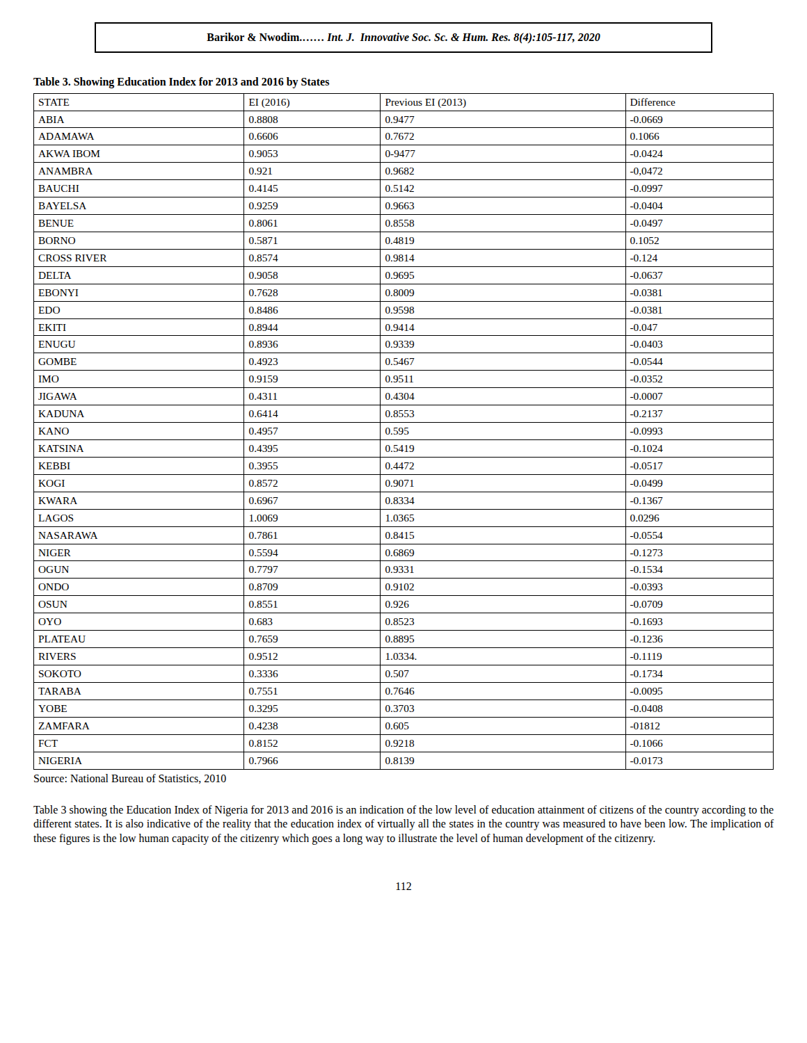Barikor & Nwodim.…… Int. J. Innovative Soc. Sc. & Hum. Res. 8(4):105-117, 2020
Table 3. Showing Education Index for 2013 and 2016 by States
| STATE | EI (2016) | Previous EI (2013) | Difference |
| --- | --- | --- | --- |
| ABIA | 0.8808 | 0.9477 | -0.0669 |
| ADAMAWA | 0.6606 | 0.7672 | 0.1066 |
| AKWA IBOM | 0.9053 | 0-9477 | -0.0424 |
| ANAMBRA | 0.921 | 0.9682 | -0,0472 |
| BAUCHI | 0.4145 | 0.5142 | -0.0997 |
| BAYELSA | 0.9259 | 0.9663 | -0.0404 |
| BENUE | 0.8061 | 0.8558 | -0.0497 |
| BORNO | 0.5871 | 0.4819 | 0.1052 |
| CROSS RIVER | 0.8574 | 0.9814 | -0.124 |
| DELTA | 0.9058 | 0.9695 | -0.0637 |
| EBONYI | 0.7628 | 0.8009 | -0.0381 |
| EDO | 0.8486 | 0.9598 | -0.0381 |
| EKITI | 0.8944 | 0.9414 | -0.047 |
| ENUGU | 0.8936 | 0.9339 | -0.0403 |
| GOMBE | 0.4923 | 0.5467 | -0.0544 |
| IMO | 0.9159 | 0.9511 | -0.0352 |
| JIGAWA | 0.4311 | 0.4304 | -0.0007 |
| KADUNA | 0.6414 | 0.8553 | -0.2137 |
| KANO | 0.4957 | 0.595 | -0.0993 |
| KATSINA | 0.4395 | 0.5419 | -0.1024 |
| KEBBI | 0.3955 | 0.4472 | -0.0517 |
| KOGI | 0.8572 | 0.9071 | -0.0499 |
| KWARA | 0.6967 | 0.8334 | -0.1367 |
| LAGOS | 1.0069 | 1.0365 | 0.0296 |
| NASARAWA | 0.7861 | 0.8415 | -0.0554 |
| NIGER | 0.5594 | 0.6869 | -0.1273 |
| OGUN | 0.7797 | 0.9331 | -0.1534 |
| ONDO | 0.8709 | 0.9102 | -0.0393 |
| OSUN | 0.8551 | 0.926 | -0.0709 |
| OYO | 0.683 | 0.8523 | -0.1693 |
| PLATEAU | 0.7659 | 0.8895 | -0.1236 |
| RIVERS | 0.9512 | 1.0334. | -0.1119 |
| SOKOTO | 0.3336 | 0.507 | -0.1734 |
| TARABA | 0.7551 | 0.7646 | -0.0095 |
| YOBE | 0.3295 | 0.3703 | -0.0408 |
| ZAMFARA | 0.4238 | 0.605 | -01812 |
| FCT | 0.8152 | 0.9218 | -0.1066 |
| NIGERIA | 0.7966 | 0.8139 | -0.0173 |
Source: National Bureau of Statistics, 2010
Table 3 showing the Education Index of Nigeria for 2013 and 2016 is an indication of the low level of education attainment of citizens of the country according to the different states. It is also indicative of the reality that the education index of virtually all the states in the country was measured to have been low. The implication of these figures is the low human capacity of the citizenry which goes a long way to illustrate the level of human development of the citizenry.
112